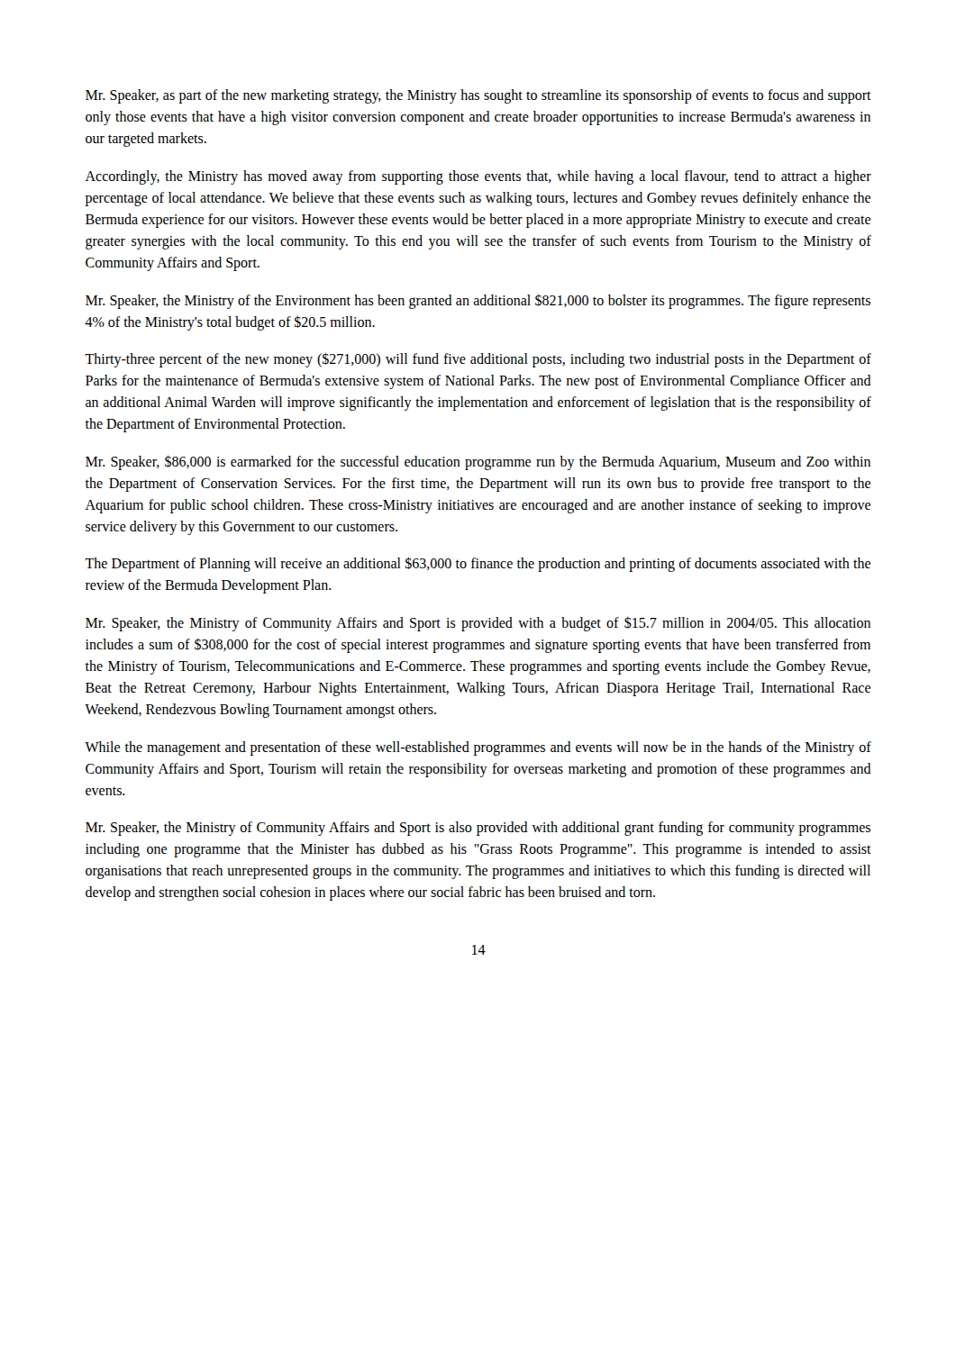Mr. Speaker, as part of the new marketing strategy, the Ministry has sought to streamline its sponsorship of events to focus and support only those events that have a high visitor conversion component and create broader opportunities to increase Bermuda's awareness in our targeted markets.
Accordingly, the Ministry has moved away from supporting those events that, while having a local flavour, tend to attract a higher percentage of local attendance. We believe that these events such as walking tours, lectures and Gombey revues definitely enhance the Bermuda experience for our visitors. However these events would be better placed in a more appropriate Ministry to execute and create greater synergies with the local community. To this end you will see the transfer of such events from Tourism to the Ministry of Community Affairs and Sport.
Mr. Speaker, the Ministry of the Environment has been granted an additional $821,000 to bolster its programmes. The figure represents 4% of the Ministry's total budget of $20.5 million.
Thirty-three percent of the new money ($271,000) will fund five additional posts, including two industrial posts in the Department of Parks for the maintenance of Bermuda's extensive system of National Parks. The new post of Environmental Compliance Officer and an additional Animal Warden will improve significantly the implementation and enforcement of legislation that is the responsibility of the Department of Environmental Protection.
Mr. Speaker, $86,000 is earmarked for the successful education programme run by the Bermuda Aquarium, Museum and Zoo within the Department of Conservation Services. For the first time, the Department will run its own bus to provide free transport to the Aquarium for public school children. These cross-Ministry initiatives are encouraged and are another instance of seeking to improve service delivery by this Government to our customers.
The Department of Planning will receive an additional $63,000 to finance the production and printing of documents associated with the review of the Bermuda Development Plan.
Mr. Speaker, the Ministry of Community Affairs and Sport is provided with a budget of $15.7 million in 2004/05. This allocation includes a sum of $308,000 for the cost of special interest programmes and signature sporting events that have been transferred from the Ministry of Tourism, Telecommunications and E-Commerce. These programmes and sporting events include the Gombey Revue, Beat the Retreat Ceremony, Harbour Nights Entertainment, Walking Tours, African Diaspora Heritage Trail, International Race Weekend, Rendezvous Bowling Tournament amongst others.
While the management and presentation of these well-established programmes and events will now be in the hands of the Ministry of Community Affairs and Sport, Tourism will retain the responsibility for overseas marketing and promotion of these programmes and events.
Mr. Speaker, the Ministry of Community Affairs and Sport is also provided with additional grant funding for community programmes including one programme that the Minister has dubbed as his "Grass Roots Programme". This programme is intended to assist organisations that reach unrepresented groups in the community. The programmes and initiatives to which this funding is directed will develop and strengthen social cohesion in places where our social fabric has been bruised and torn.
14